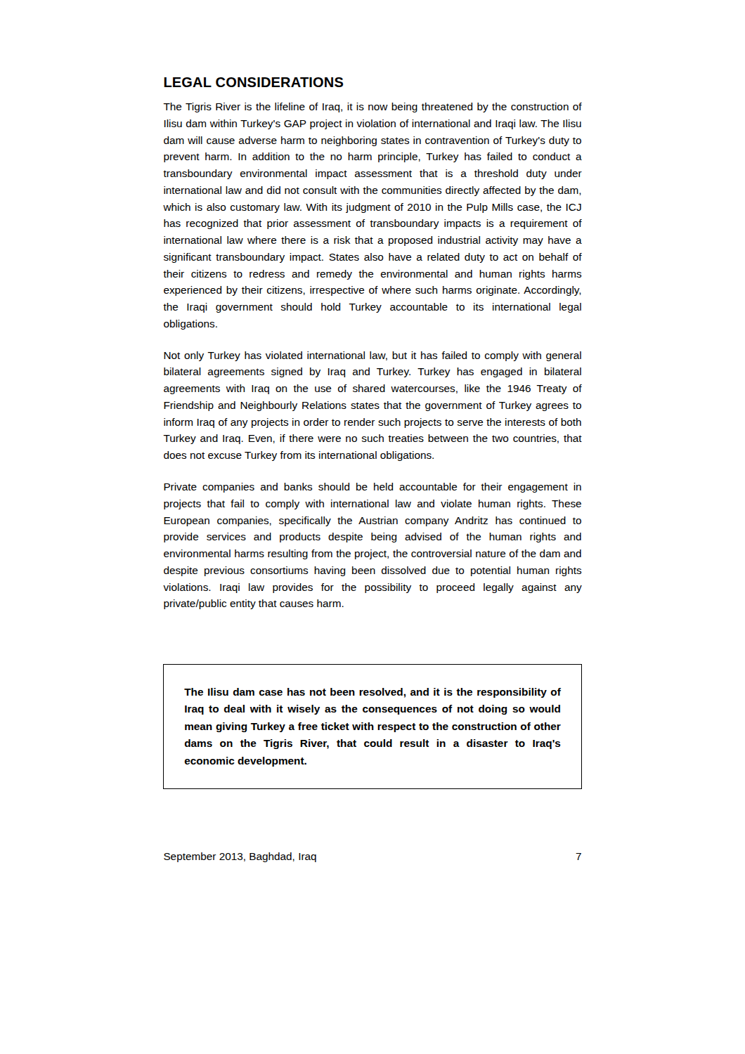LEGAL CONSIDERATIONS
The Tigris River is the lifeline of Iraq, it is now being threatened by the construction of Ilisu dam within Turkey's GAP project in violation of international and Iraqi law. The Ilisu dam will cause adverse harm to neighboring states in contravention of Turkey's duty to prevent harm. In addition to the no harm principle, Turkey has failed to conduct a transboundary environmental impact assessment that is a threshold duty under international law and did not consult with the communities directly affected by the dam, which is also customary law. With its judgment of 2010 in the Pulp Mills case, the ICJ has recognized that prior assessment of transboundary impacts is a requirement of international law where there is a risk that a proposed industrial activity may have a significant transboundary impact. States also have a related duty to act on behalf of their citizens to redress and remedy the environmental and human rights harms experienced by their citizens, irrespective of where such harms originate. Accordingly, the Iraqi government should hold Turkey accountable to its international legal obligations.
Not only Turkey has violated international law, but it has failed to comply with general bilateral agreements signed by Iraq and Turkey. Turkey has engaged in bilateral agreements with Iraq on the use of shared watercourses, like the 1946 Treaty of Friendship and Neighbourly Relations states that the government of Turkey agrees to inform Iraq of any projects in order to render such projects to serve the interests of both Turkey and Iraq. Even, if there were no such treaties between the two countries, that does not excuse Turkey from its international obligations.
Private companies and banks should be held accountable for their engagement in projects that fail to comply with international law and violate human rights. These European companies, specifically the Austrian company Andritz has continued to provide services and products despite being advised of the human rights and environmental harms resulting from the project, the controversial nature of the dam and despite previous consortiums having been dissolved due to potential human rights violations. Iraqi law provides for the possibility to proceed legally against any private/public entity that causes harm.
The Ilisu dam case has not been resolved, and it is the responsibility of Iraq to deal with it wisely as the consequences of not doing so would mean giving Turkey a free ticket with respect to the construction of other dams on the Tigris River, that could result in a disaster to Iraq's economic development.
September 2013, Baghdad, Iraq 7